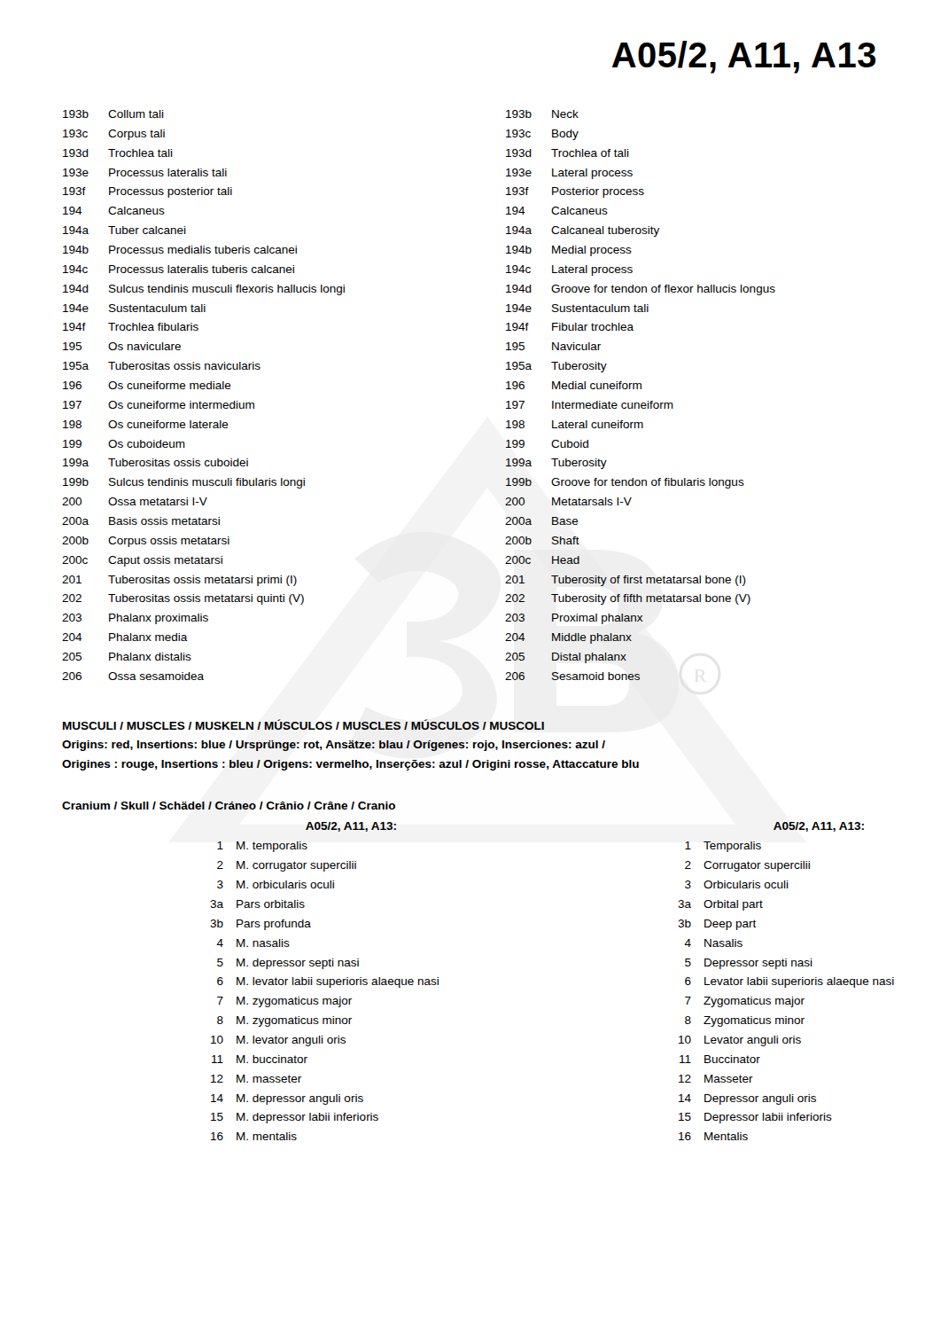R
A05/2, A11, A13
| 193b | Collum tali | | 193b | Neck |
| 193c | Corpus tali | | 193c | Body |
| 193d | Trochlea tali | | 193d | Trochlea of tali |
| 193e | Processus lateralis tali | | 193e | Lateral process |
| 193f | Processus posterior tali | | 193f | Posterior process |
| 194 | Calcaneus | | 194 | Calcaneus |
| 194a | Tuber calcanei | | 194a | Calcaneal tuberosity |
| 194b | Processus medialis tuberis calcanei | | 194b | Medial process |
| 194c | Processus lateralis tuberis calcanei | | 194c | Lateral process |
| 194d | Sulcus tendinis musculi flexoris hallucis longi | | 194d | Groove for tendon of flexor hallucis longus |
| 194e | Sustentaculum tali | | 194e | Sustentaculum tali |
| 194f | Trochlea fibularis | | 194f | Fibular trochlea |
| 195 | Os naviculare | | 195 | Navicular |
| 195a | Tuberositas ossis navicularis | | 195a | Tuberosity |
| 196 | Os cuneiforme mediale | | 196 | Medial cuneiform |
| 197 | Os cuneiforme intermedium | | 197 | Intermediate cuneiform |
| 198 | Os cuneiforme laterale | | 198 | Lateral cuneiform |
| 199 | Os cuboideum | | 199 | Cuboid |
| 199a | Tuberositas ossis cuboidei | | 199a | Tuberosity |
| 199b | Sulcus tendinis musculi fibularis longi | | 199b | Groove for tendon of fibularis longus |
| 200 | Ossa metatarsi I-V | | 200 | Metatarsals I-V |
| 200a | Basis ossis metatarsi | | 200a | Base |
| 200b | Corpus ossis metatarsi | | 200b | Shaft |
| 200c | Caput ossis metatarsi | | 200c | Head |
| 201 | Tuberositas ossis metatarsi primi (I) | | 201 | Tuberosity of first metatarsal bone (I) |
| 202 | Tuberositas ossis metatarsi quinti (V) | | 202 | Tuberosity of fifth metatarsal bone (V) |
| 203 | Phalanx proximalis | | 203 | Proximal phalanx |
| 204 | Phalanx media | | 204 | Middle phalanx |
| 205 | Phalanx distalis | | 205 | Distal phalanx |
| 206 | Ossa sesamoidea | | 206 | Sesamoid bones |
MUSCULI / MUSCLES / MUSKELN / MÚSCULOS / MUSCLES / MÚSCULOS / MUSCOLI Origins: red, Insertions: blue / Ursprünge: rot, Ansätze: blau / Orígenes: rojo, Inserciones: azul / Origines : rouge, Insertions : bleu / Origens: vermelho, Inserções: azul / Origini rosse, Attaccature blu
Cranium / Skull / Schädel / Cráneo / Crânio / Crâne / Cranio
| A05/2, A11, A13: | | A05/2, A11, A13: |
| 1 | M. temporalis | | 1 | Temporalis |
| 2 | M. corrugator supercilii | | 2 | Corrugator supercilii |
| 3 | M. orbicularis oculi | | 3 | Orbicularis oculi |
| 3a | Pars orbitalis | | 3a | Orbital part |
| 3b | Pars profunda | | 3b | Deep part |
| 4 | M. nasalis | | 4 | Nasalis |
| 5 | M. depressor septi nasi | | 5 | Depressor septi nasi |
| 6 | M. levator labii superioris alaeque nasi | | 6 | Levator labii superioris alaeque nasi |
| 7 | M. zygomaticus major | | 7 | Zygomaticus major |
| 8 | M. zygomaticus minor | | 8 | Zygomaticus minor |
| 10 | M. levator anguli oris | | 10 | Levator anguli oris |
| 11 | M. buccinator | | 11 | Buccinator |
| 12 | M. masseter | | 12 | Masseter |
| 14 | M. depressor anguli oris | | 14 | Depressor anguli oris |
| 15 | M. depressor labii inferioris | | 15 | Depressor labii inferioris |
| 16 | M. mentalis | | 16 | Mentalis |